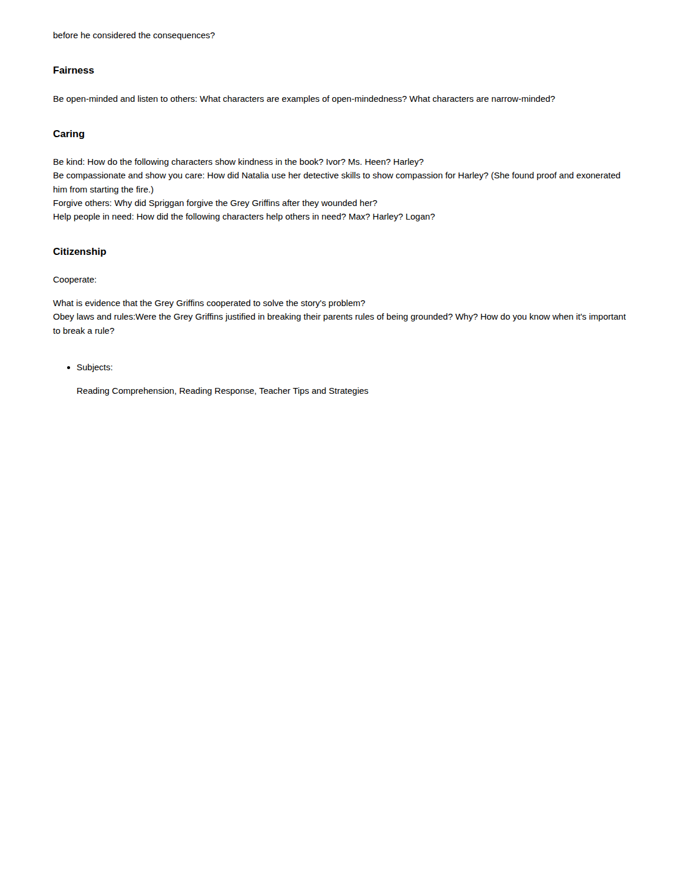before he considered the consequences?
Fairness
Be open-minded and listen to others: What characters are examples of open-mindedness? What characters are narrow-minded?
Caring
Be kind: How do the following characters show kindness in the book? Ivor? Ms. Heen? Harley?
Be compassionate and show you care: How did Natalia use her detective skills to show compassion for Harley? (She found proof and exonerated him from starting the fire.)
Forgive others: Why did Spriggan forgive the Grey Griffins after they wounded her?
Help people in need: How did the following characters help others in need? Max? Harley? Logan?
Citizenship
Cooperate:
What is evidence that the Grey Griffins cooperated to solve the story's problem?
Obey laws and rules:Were the Grey Griffins justified in breaking their parents rules of being grounded? Why? How do you know when it's important to break a rule?
Subjects:
Reading Comprehension, Reading Response, Teacher Tips and Strategies